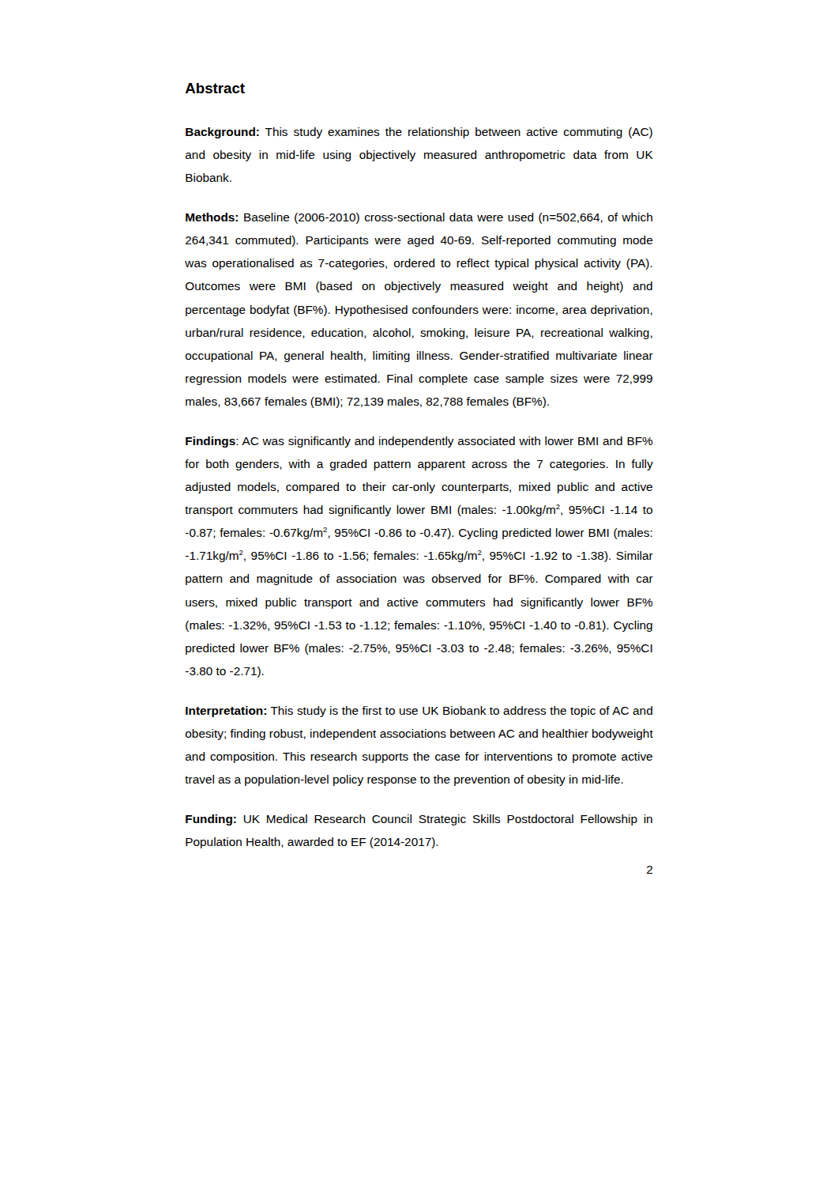Abstract
Background: This study examines the relationship between active commuting (AC) and obesity in mid-life using objectively measured anthropometric data from UK Biobank.
Methods: Baseline (2006-2010) cross-sectional data were used (n=502,664, of which 264,341 commuted). Participants were aged 40-69. Self-reported commuting mode was operationalised as 7-categories, ordered to reflect typical physical activity (PA). Outcomes were BMI (based on objectively measured weight and height) and percentage bodyfat (BF%). Hypothesised confounders were: income, area deprivation, urban/rural residence, education, alcohol, smoking, leisure PA, recreational walking, occupational PA, general health, limiting illness. Gender-stratified multivariate linear regression models were estimated. Final complete case sample sizes were 72,999 males, 83,667 females (BMI); 72,139 males, 82,788 females (BF%).
Findings: AC was significantly and independently associated with lower BMI and BF% for both genders, with a graded pattern apparent across the 7 categories. In fully adjusted models, compared to their car-only counterparts, mixed public and active transport commuters had significantly lower BMI (males: -1.00kg/m2, 95%CI -1.14 to -0.87; females: -0.67kg/m2, 95%CI -0.86 to -0.47). Cycling predicted lower BMI (males: -1.71kg/m2, 95%CI -1.86 to -1.56; females: -1.65kg/m2, 95%CI -1.92 to -1.38). Similar pattern and magnitude of association was observed for BF%. Compared with car users, mixed public transport and active commuters had significantly lower BF% (males: -1.32%, 95%CI -1.53 to -1.12; females: -1.10%, 95%CI -1.40 to -0.81). Cycling predicted lower BF% (males: -2.75%, 95%CI -3.03 to -2.48; females: -3.26%, 95%CI -3.80 to -2.71).
Interpretation: This study is the first to use UK Biobank to address the topic of AC and obesity; finding robust, independent associations between AC and healthier bodyweight and composition. This research supports the case for interventions to promote active travel as a population-level policy response to the prevention of obesity in mid-life.
Funding: UK Medical Research Council Strategic Skills Postdoctoral Fellowship in Population Health, awarded to EF (2014-2017).
2